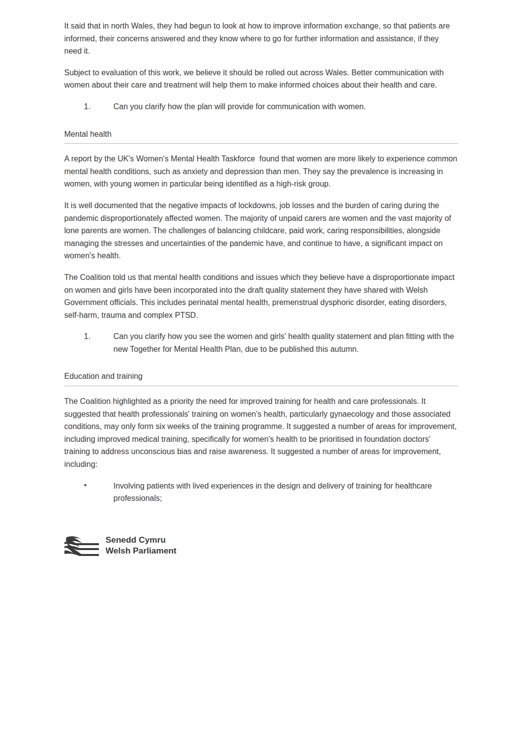It said that in north Wales, they had begun to look at how to improve information exchange, so that patients are informed, their concerns answered and they know where to go for further information and assistance, if they need it.
Subject to evaluation of this work, we believe it should be rolled out across Wales. Better communication with women about their care and treatment will help them to make informed choices about their health and care.
Can you clarify how the plan will provide for communication with women.
Mental health
A report by the UK's Women's Mental Health Taskforce found that women are more likely to experience common mental health conditions, such as anxiety and depression than men. They say the prevalence is increasing in women, with young women in particular being identified as a high-risk group.
It is well documented that the negative impacts of lockdowns, job losses and the burden of caring during the pandemic disproportionately affected women. The majority of unpaid carers are women and the vast majority of lone parents are women. The challenges of balancing childcare, paid work, caring responsibilities, alongside managing the stresses and uncertainties of the pandemic have, and continue to have, a significant impact on women's health.
The Coalition told us that mental health conditions and issues which they believe have a disproportionate impact on women and girls have been incorporated into the draft quality statement they have shared with Welsh Government officials. This includes perinatal mental health, premenstrual dysphoric disorder, eating disorders, self-harm, trauma and complex PTSD.
Can you clarify how you see the women and girls' health quality statement and plan fitting with the new Together for Mental Health Plan, due to be published this autumn.
Education and training
The Coalition highlighted as a priority the need for improved training for health and care professionals. It suggested that health professionals' training on women's health, particularly gynaecology and those associated conditions, may only form six weeks of the training programme. It suggested a number of areas for improvement, including improved medical training, specifically for women's health to be prioritised in foundation doctors' training to address unconscious bias and raise awareness. It suggested a number of areas for improvement, including:
Involving patients with lived experiences in the design and delivery of training for healthcare professionals;
Senedd Cymru
Welsh Parliament